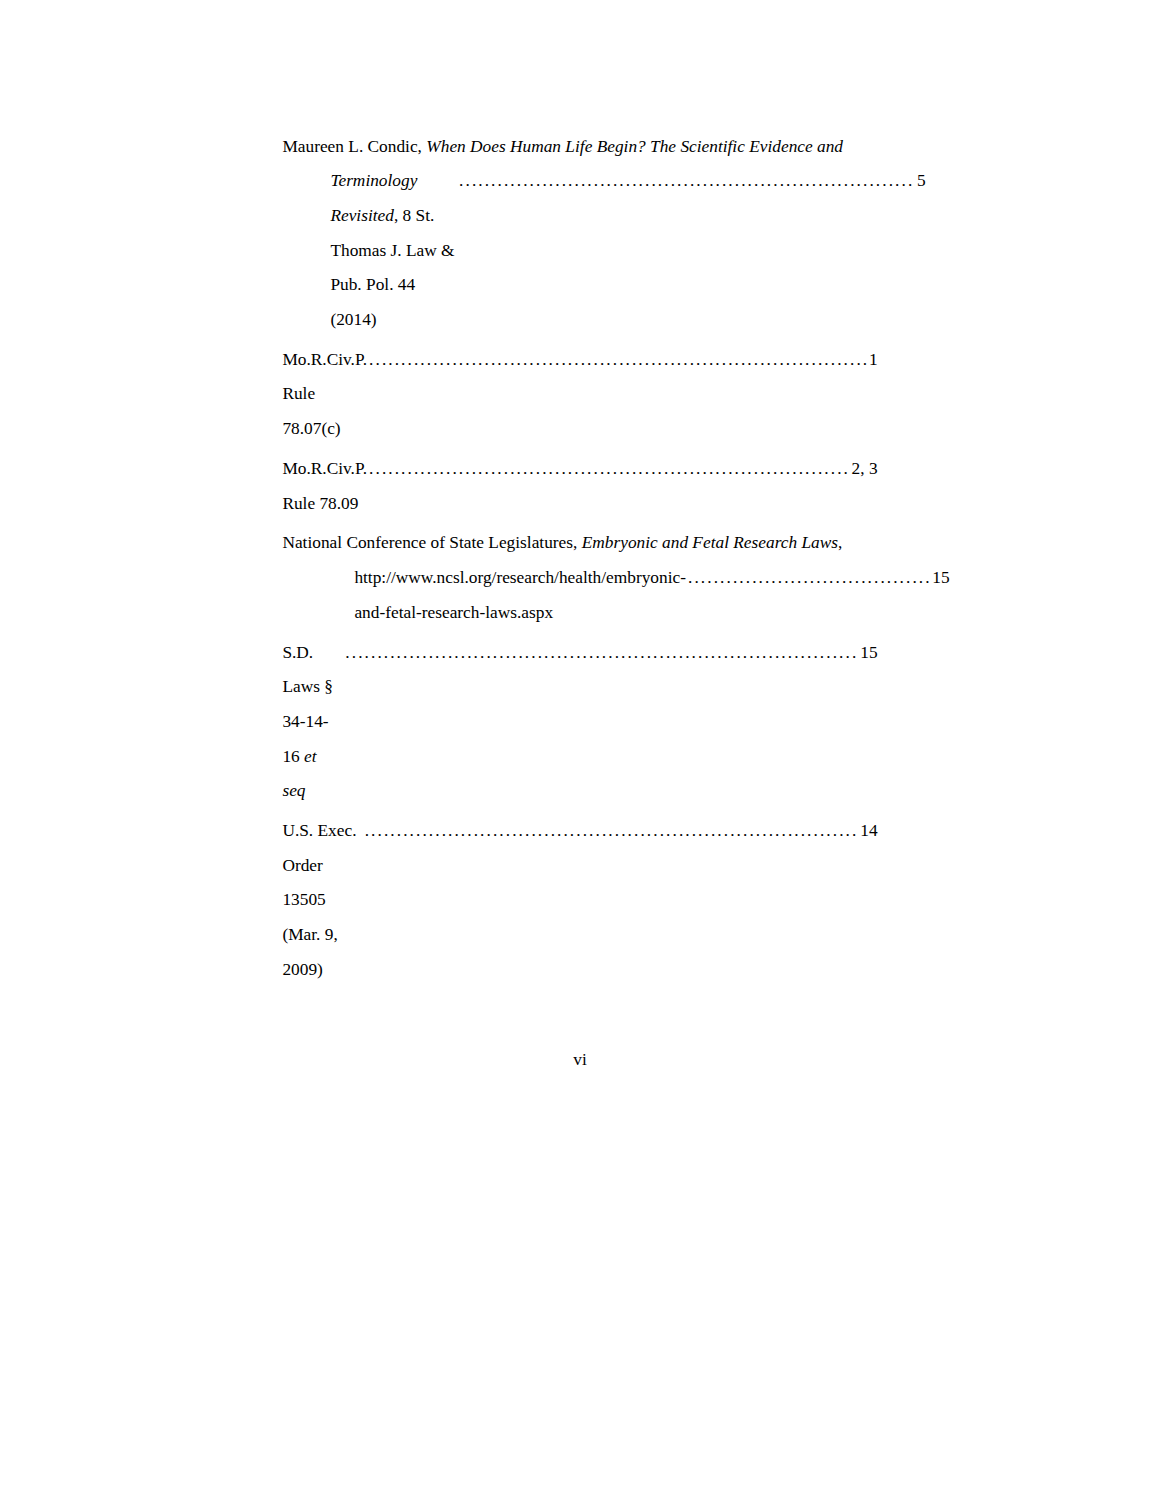Maureen L. Condic, When Does Human Life Begin? The Scientific Evidence and
Terminology Revisited, 8 St. Thomas J. Law & Pub. Pol. 44 (2014) 5
Mo.R.Civ.P. Rule 78.07(c) 1
Mo.R.Civ.P. Rule 78.09 2, 3
National Conference of State Legislatures, Embryonic and Fetal Research Laws,
http://www.ncsl.org/research/health/embryonic-and-fetal-research-laws.aspx 15
S.D. Laws § 34-14-16 et seq 15
U.S. Exec. Order 13505 (Mar. 9, 2009) 14
vi